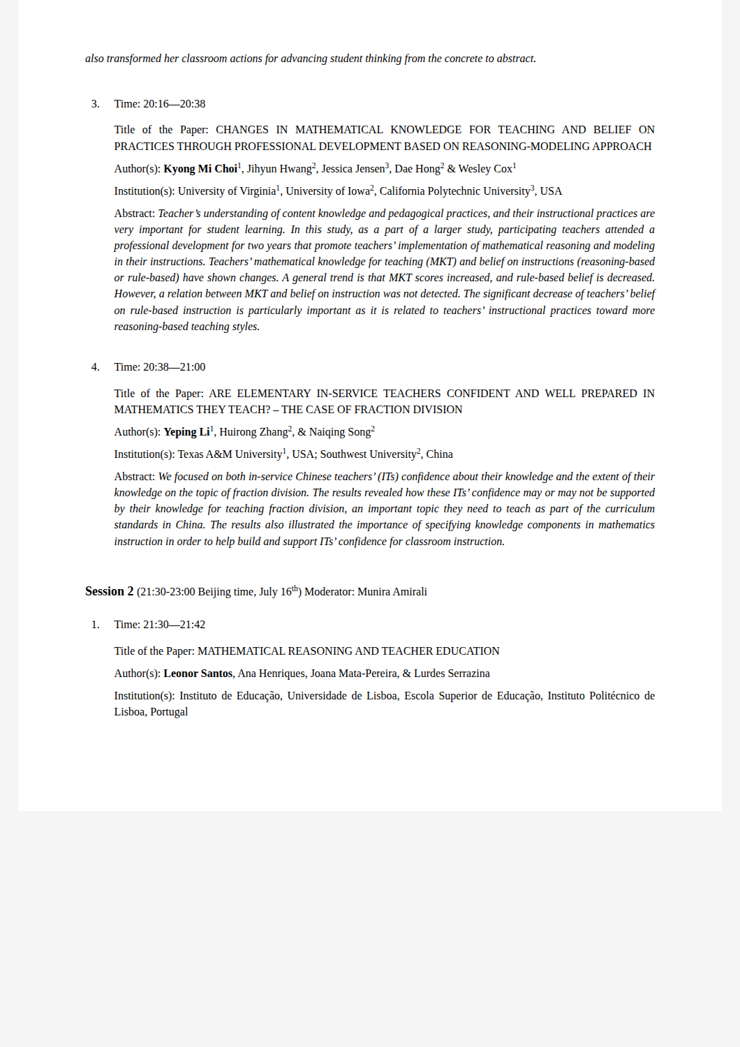also transformed her classroom actions for advancing student thinking from the concrete to abstract.
Time: 20:16―20:38
Title of the Paper: CHANGES IN MATHEMATICAL KNOWLEDGE FOR TEACHING AND BELIEF ON PRACTICES THROUGH PROFESSIONAL DEVELOPMENT BASED ON REASONING-MODELING APPROACH
Author(s): Kyong Mi Choi1, Jihyun Hwang2, Jessica Jensen3, Dae Hong2 & Wesley Cox1
Institution(s): University of Virginia1, University of Iowa2, California Polytechnic University3, USA
Abstract: Teacher’s understanding of content knowledge and pedagogical practices, and their instructional practices are very important for student learning. In this study, as a part of a larger study, participating teachers attended a professional development for two years that promote teachers’ implementation of mathematical reasoning and modeling in their instructions. Teachers’ mathematical knowledge for teaching (MKT) and belief on instructions (reasoning-based or rule-based) have shown changes. A general trend is that MKT scores increased, and rule-based belief is decreased. However, a relation between MKT and belief on instruction was not detected. The significant decrease of teachers’ belief on rule-based instruction is particularly important as it is related to teachers’ instructional practices toward more reasoning-based teaching styles.
Time: 20:38―21:00
Title of the Paper: ARE ELEMENTARY IN-SERVICE TEACHERS CONFIDENT AND WELL PREPARED IN MATHEMATICS THEY TEACH? – THE CASE OF FRACTION DIVISION
Author(s): Yeping Li1, Huirong Zhang2, & Naiqing Song2
Institution(s): Texas A&M University1, USA; Southwest University2, China
Abstract: We focused on both in-service Chinese teachers’ (ITs) confidence about their knowledge and the extent of their knowledge on the topic of fraction division. The results revealed how these ITs’ confidence may or may not be supported by their knowledge for teaching fraction division, an important topic they need to teach as part of the curriculum standards in China. The results also illustrated the importance of specifying knowledge components in mathematics instruction in order to help build and support ITs’ confidence for classroom instruction.
Session 2 (21:30-23:00 Beijing time, July 16th) Moderator: Munira Amirali
Time: 21:30―21:42
Title of the Paper: MATHEMATICAL REASONING AND TEACHER EDUCATION
Author(s): Leonor Santos, Ana Henriques, Joana Mata-Pereira, & Lurdes Serrazina
Institution(s): Instituto de Educação, Universidade de Lisboa, Escola Superior de Educação, Instituto Politécnico de Lisboa, Portugal